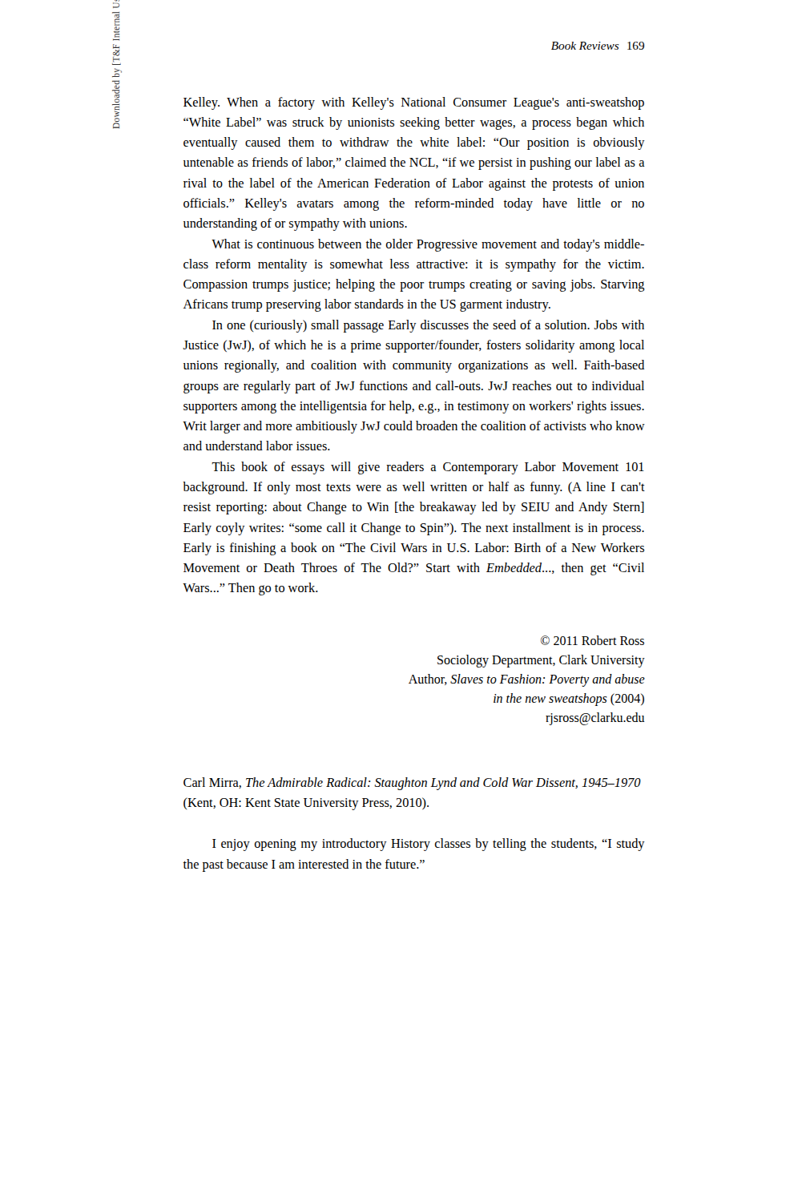Downloaded by [T&F Internal Users], [Cathy Coleman] at 05:43 07 October 2011
Book Reviews 169
Kelley. When a factory with Kelley's National Consumer League's anti-sweatshop “White Label” was struck by unionists seeking better wages, a process began which eventually caused them to withdraw the white label: “Our position is obviously untenable as friends of labor,” claimed the NCL, “if we persist in pushing our label as a rival to the label of the American Federation of Labor against the protests of union officials.” Kelley's avatars among the reform-minded today have little or no understanding of or sympathy with unions.
What is continuous between the older Progressive movement and today's middle-class reform mentality is somewhat less attractive: it is sympathy for the victim. Compassion trumps justice; helping the poor trumps creating or saving jobs. Starving Africans trump preserving labor standards in the US garment industry.
In one (curiously) small passage Early discusses the seed of a solution. Jobs with Justice (JwJ), of which he is a prime supporter/founder, fosters solidarity among local unions regionally, and coalition with community organizations as well. Faith-based groups are regularly part of JwJ functions and call-outs. JwJ reaches out to individual supporters among the intelligentsia for help, e.g., in testimony on workers' rights issues. Writ larger and more ambitiously JwJ could broaden the coalition of activists who know and understand labor issues.
This book of essays will give readers a Contemporary Labor Movement 101 background. If only most texts were as well written or half as funny. (A line I can't resist reporting: about Change to Win [the breakaway led by SEIU and Andy Stern] Early coyly writes: “some call it Change to Spin”). The next installment is in process. Early is finishing a book on “The Civil Wars in U.S. Labor: Birth of a New Workers Movement or Death Throes of The Old?” Start with Embedded..., then get “Civil Wars...” Then go to work.
© 2011 Robert Ross
Sociology Department, Clark University
Author, Slaves to Fashion: Poverty and abuse
in the new sweatshops (2004)
rjsross@clarku.edu
Carl Mirra, The Admirable Radical: Staughton Lynd and Cold War Dissent, 1945–1970 (Kent, OH: Kent State University Press, 2010).
I enjoy opening my introductory History classes by telling the students, “I study the past because I am interested in the future.”